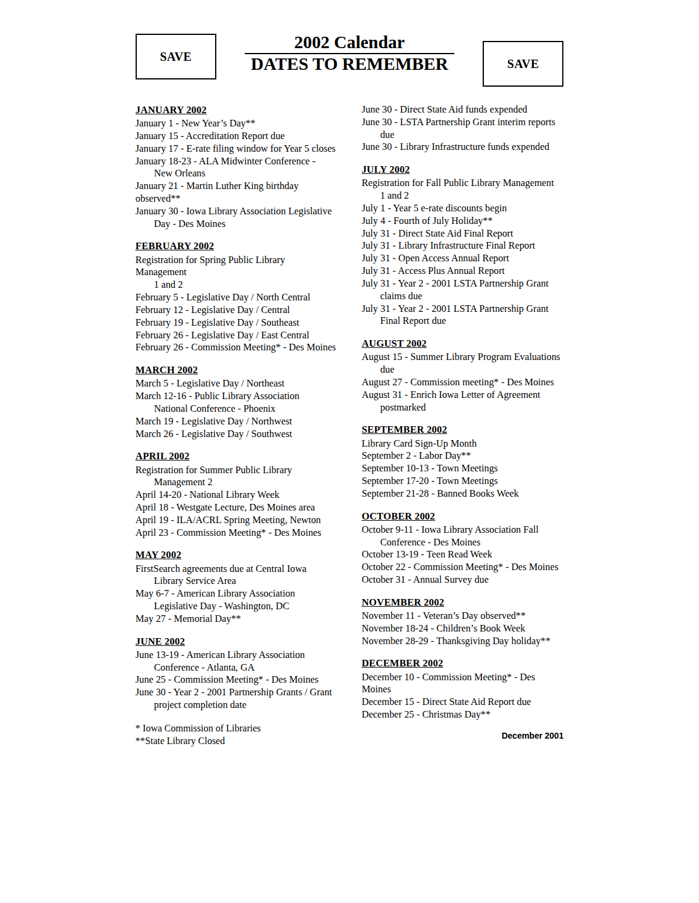SAVE
SAVE
2002 Calendar
DATES TO REMEMBER
JANUARY 2002
January 1 - New Year’s Day**
January 15 - Accreditation Report due
January 17 - E-rate filing window for Year 5 closes
January 18-23 - ALA Midwinter Conference - New Orleans
January 21 - Martin Luther King birthday observed**
January 30 - Iowa Library Association Legislative Day - Des Moines
FEBRUARY 2002
Registration for Spring Public Library Management 1 and 2
February 5 - Legislative Day / North Central
February 12 - Legislative Day / Central
February 19 - Legislative Day / Southeast
February 26 - Legislative Day / East Central
February 26 - Commission Meeting* - Des Moines
MARCH 2002
March 5 - Legislative Day / Northeast
March 12-16 - Public Library Association National Conference - Phoenix
March 19 - Legislative Day / Northwest
March 26 - Legislative Day / Southwest
APRIL 2002
Registration for Summer Public Library Management 2
April 14-20 - National Library Week
April 18 - Westgate Lecture, Des Moines area
April 19 - ILA/ACRL Spring Meeting, Newton
April 23 - Commission Meeting* - Des Moines
MAY 2002
FirstSearch agreements due at Central Iowa Library Service Area
May 6-7 - American Library Association Legislative Day - Washington, DC
May 27 - Memorial Day**
JUNE 2002
June 13-19 - American Library Association Conference - Atlanta, GA
June 25 - Commission Meeting* - Des Moines
June 30 - Year 2 - 2001 Partnership Grants / Grant project completion date
* Iowa Commission of Libraries
**State Library Closed
June 30 - Direct State Aid funds expended
June 30 - LSTA Partnership Grant interim reports due
June 30 - Library Infrastructure funds expended
JULY 2002
Registration for Fall Public Library Management 1 and 2
July 1 - Year 5 e-rate discounts begin
July 4 - Fourth of July Holiday**
July 31 - Direct State Aid Final Report
July 31 - Library Infrastructure Final Report
July 31 - Open Access Annual Report
July 31 - Access Plus Annual Report
July 31 - Year 2 - 2001 LSTA Partnership Grant claims due
July 31 - Year 2 - 2001 LSTA Partnership Grant Final Report due
AUGUST 2002
August 15 - Summer Library Program Evaluations due
August 27 - Commission meeting* - Des Moines
August 31 - Enrich Iowa Letter of Agreement postmarked
SEPTEMBER 2002
Library Card Sign-Up Month
September 2 - Labor Day**
September 10-13 - Town Meetings
September 17-20 - Town Meetings
September 21-28 - Banned Books Week
OCTOBER 2002
October 9-11 - Iowa Library Association Fall Conference - Des Moines
October 13-19 - Teen Read Week
October 22 - Commission Meeting* - Des Moines
October 31 - Annual Survey due
NOVEMBER 2002
November 11 - Veteran’s Day observed**
November 18-24 - Children’s Book Week
November 28-29 - Thanksgiving Day holiday**
DECEMBER 2002
December 10 - Commission Meeting* - Des Moines
December 15 - Direct State Aid Report due
December 25 - Christmas Day**
December 2001